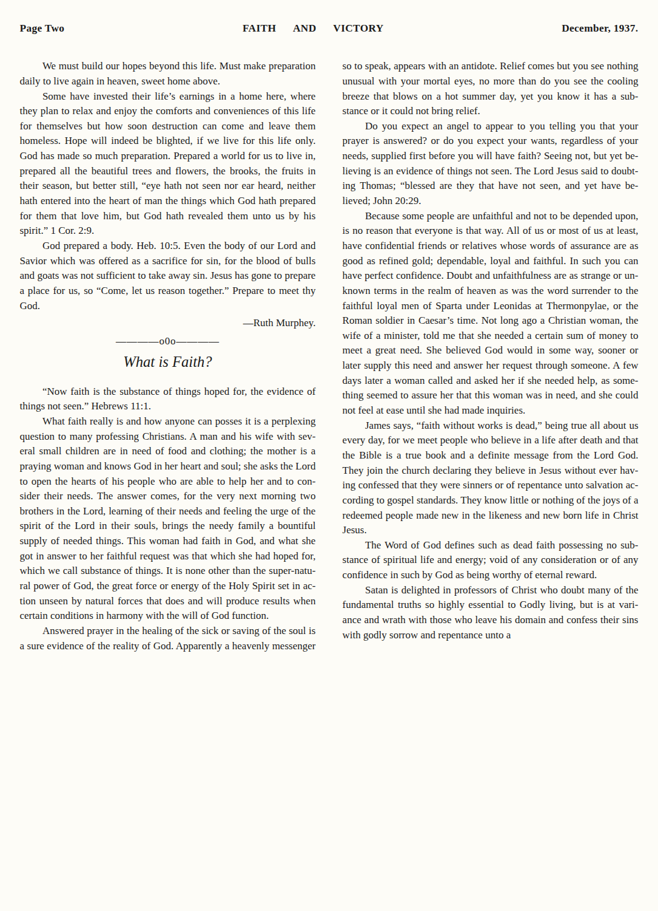Page Two FAITH AND VICTORY December, 1937.
We must build our hopes beyond this life. Must make preparation daily to live again in heaven, sweet home above.
Some have invested their life’s earnings in a home here, where they plan to relax and enjoy the comforts and conveniences of this life for themselves but how soon destruction can come and leave them homeless. Hope will indeed be blighted, if we live for this life only. God has made so much preparation. Prepared a world for us to live in, prepared all the beautiful trees and flowers, the brooks, the fruits in their season, but better still, “eye hath not seen nor ear heard, neither hath entered into the heart of man the things which God hath prepared for them that love him, but God hath revealed them unto us by his spirit.” 1 Cor. 2:9.
God prepared a body. Heb. 10:5. Even the body of our Lord and Savior which was offered as a sacrifice for sin, for the blood of bulls and goats was not sufficient to take away sin. Jesus has gone to prepare a place for us, so “Come, let us reason together.” Prepare to meet thy God.
—Ruth Murphey.
————o0o————
What is Faith?
“Now faith is the substance of things hoped for, the evidence of things not seen.” Hebrews 11:1.
What faith really is and how anyone can posses it is a perplexing question to many professing Christians. A man and his wife with several small children are in need of food and clothing; the mother is a praying woman and knows God in her heart and soul; she asks the Lord to open the hearts of his people who are able to help her and to consider their needs. The answer comes, for the very next morning two brothers in the Lord, learning of their needs and feeling the urge of the spirit of the Lord in their souls, brings the needy family a bountiful supply of needed things. This woman had faith in God, and what she got in answer to her faithful request was that which she had hoped for, which we call substance of things. It is none other than the super-natural power of God, the great force or energy of the Holy Spirit set in action unseen by natural forces that does and will produce results when certain conditions in harmony with the will of God function.
Answered prayer in the healing of the sick or saving of the soul is a sure evidence of the reality of God. Apparently a heavenly messenger so to speak, appears with an antidote. Relief comes but you see nothing unusual with your mortal eyes, no more than do you see the cooling breeze that blows on a hot summer day, yet you know it has a substance or it could not bring relief.
Do you expect an angel to appear to you telling you that your prayer is answered? or do you expect your wants, regardless of your needs, supplied first before you will have faith? Seeing not, but yet believing is an evidence of things not seen. The Lord Jesus said to doubting Thomas; “blessed are they that have not seen, and yet have believed; John 20:29.
Because some people are unfaithful and not to be depended upon, is no reason that everyone is that way. All of us or most of us at least, have confidential friends or relatives whose words of assurance are as good as refined gold; dependable, loyal and faithful. In such you can have perfect confidence. Doubt and unfaithfulness are as strange or unknown terms in the realm of heaven as was the word surrender to the faithful loyal men of Sparta under Leonidas at Thermonpylae, or the Roman soldier in Caesar’s time. Not long ago a Christian woman, the wife of a minister, told me that she needed a certain sum of money to meet a great need. She believed God would in some way, sooner or later supply this need and answer her request through someone. A few days later a woman called and asked her if she needed help, as something seemed to assure her that this woman was in need, and she could not feel at ease until she had made inquiries.
James says, “faith without works is dead,” being true all about us every day, for we meet people who believe in a life after death and that the Bible is a true book and a definite message from the Lord God. They join the church declaring they believe in Jesus without ever having confessed that they were sinners or of repentance unto salvation according to gospel standards. They know little or nothing of the joys of a redeemed people made new in the likeness and new born life in Christ Jesus.
The Word of God defines such as dead faith possessing no substance of spiritual life and energy; void of any consideration or of any confidence in such by God as being worthy of eternal reward.
Satan is delighted in professors of Christ who doubt many of the fundamental truths so highly essential to Godly living, but is at variance and wrath with those who leave his domain and confess their sins with godly sorrow and repentance unto a